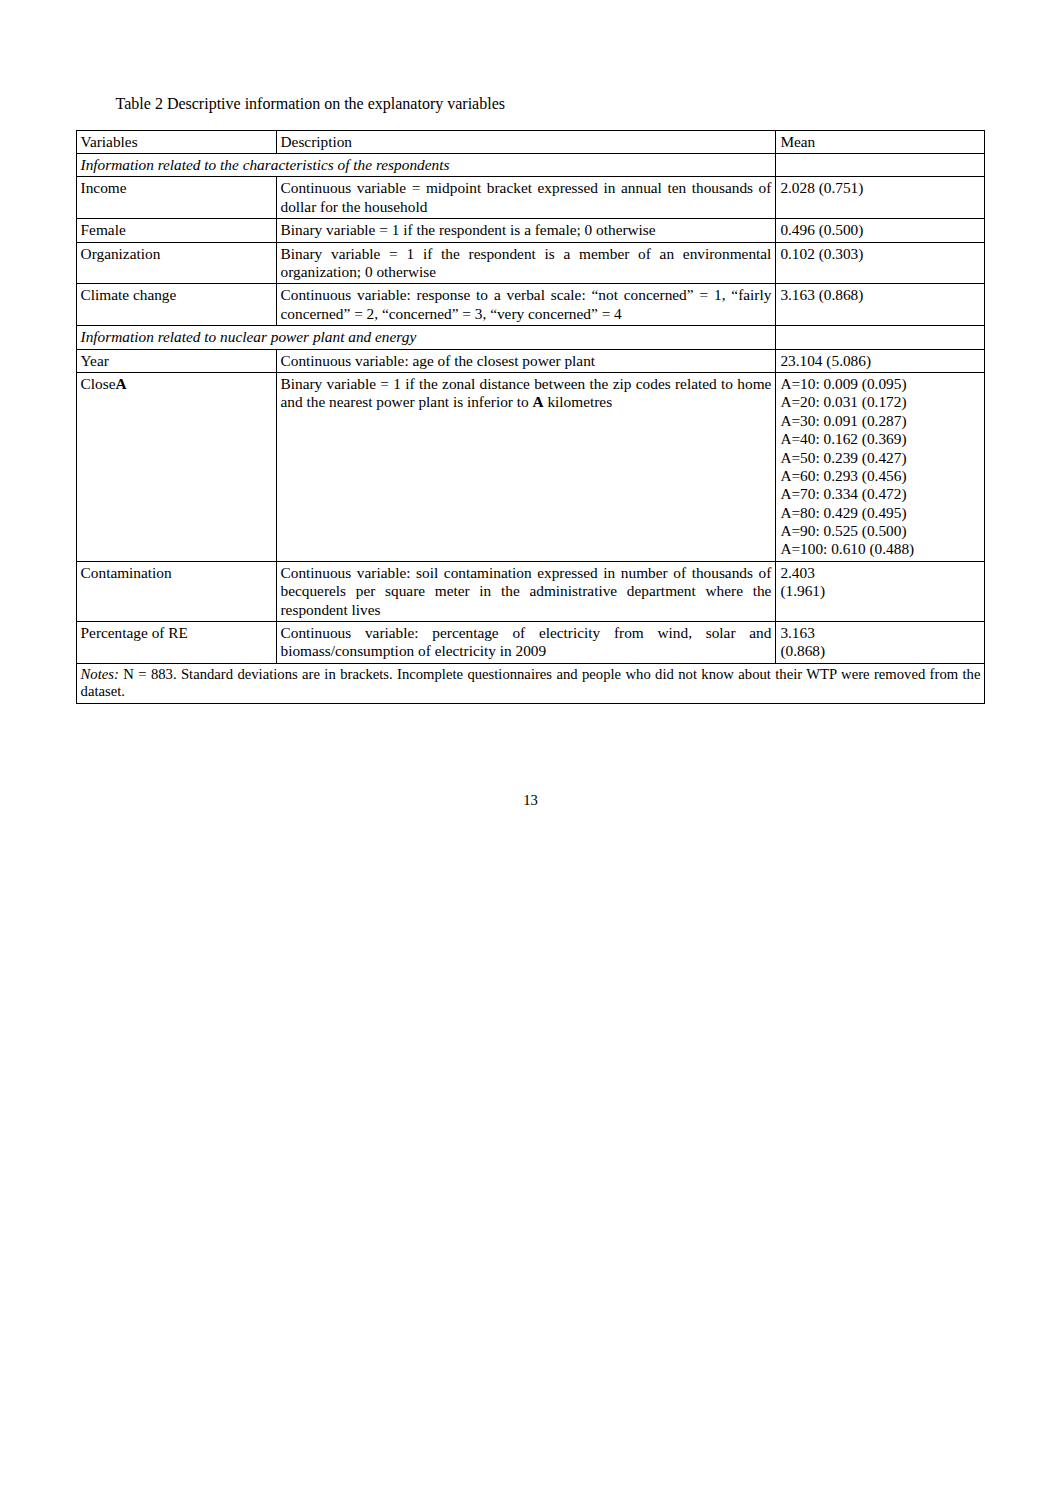Table 2 Descriptive information on the explanatory variables
| Variables | Description | Mean |
| Information related to the characteristics of the respondents | |
| Income | Continuous variable = midpoint bracket expressed in annual ten thousands of dollar for the household | 2.028 (0.751) |
| Female | Binary variable = 1 if the respondent is a female; 0 otherwise | 0.496 (0.500) |
| Organization | Binary variable = 1 if the respondent is a member of an environmental organization; 0 otherwise | 0.102 (0.303) |
| Climate change | Continuous variable: response to a verbal scale: “not concerned” = 1, “fairly concerned” = 2, “concerned” = 3, “very concerned” = 4 | 3.163 (0.868) |
| Information related to nuclear power plant and energy | |
| Year | Continuous variable: age of the closest power plant | 23.104 (5.086) |
| Close A | Binary variable = 1 if the zonal distance between the zip codes related to home and the nearest power plant is inferior to A kilometres | A=10: 0.009 (0.095) A=20: 0.031 (0.172) A=30: 0.091 (0.287) A=40: 0.162 (0.369) A=50: 0.239 (0.427) A=60: 0.293 (0.456) A=70: 0.334 (0.472) A=80: 0.429 (0.495) A=90: 0.525 (0.500) A=100: 0.610 (0.488) |
| Contamination | Continuous variable: soil contamination expressed in number of thousands of becquerels per square meter in the administrative department where the respondent lives | 2.403 (1.961) |
| Percentage of RE | Continuous variable: percentage of electricity from wind, solar and biomass/consumption of electricity in 2009 | 3.163 (0.868) |
| Notes: N = 883. Standard deviations are in brackets. Incomplete questionnaires and people who did not know about their WTP were removed from the dataset. |
13